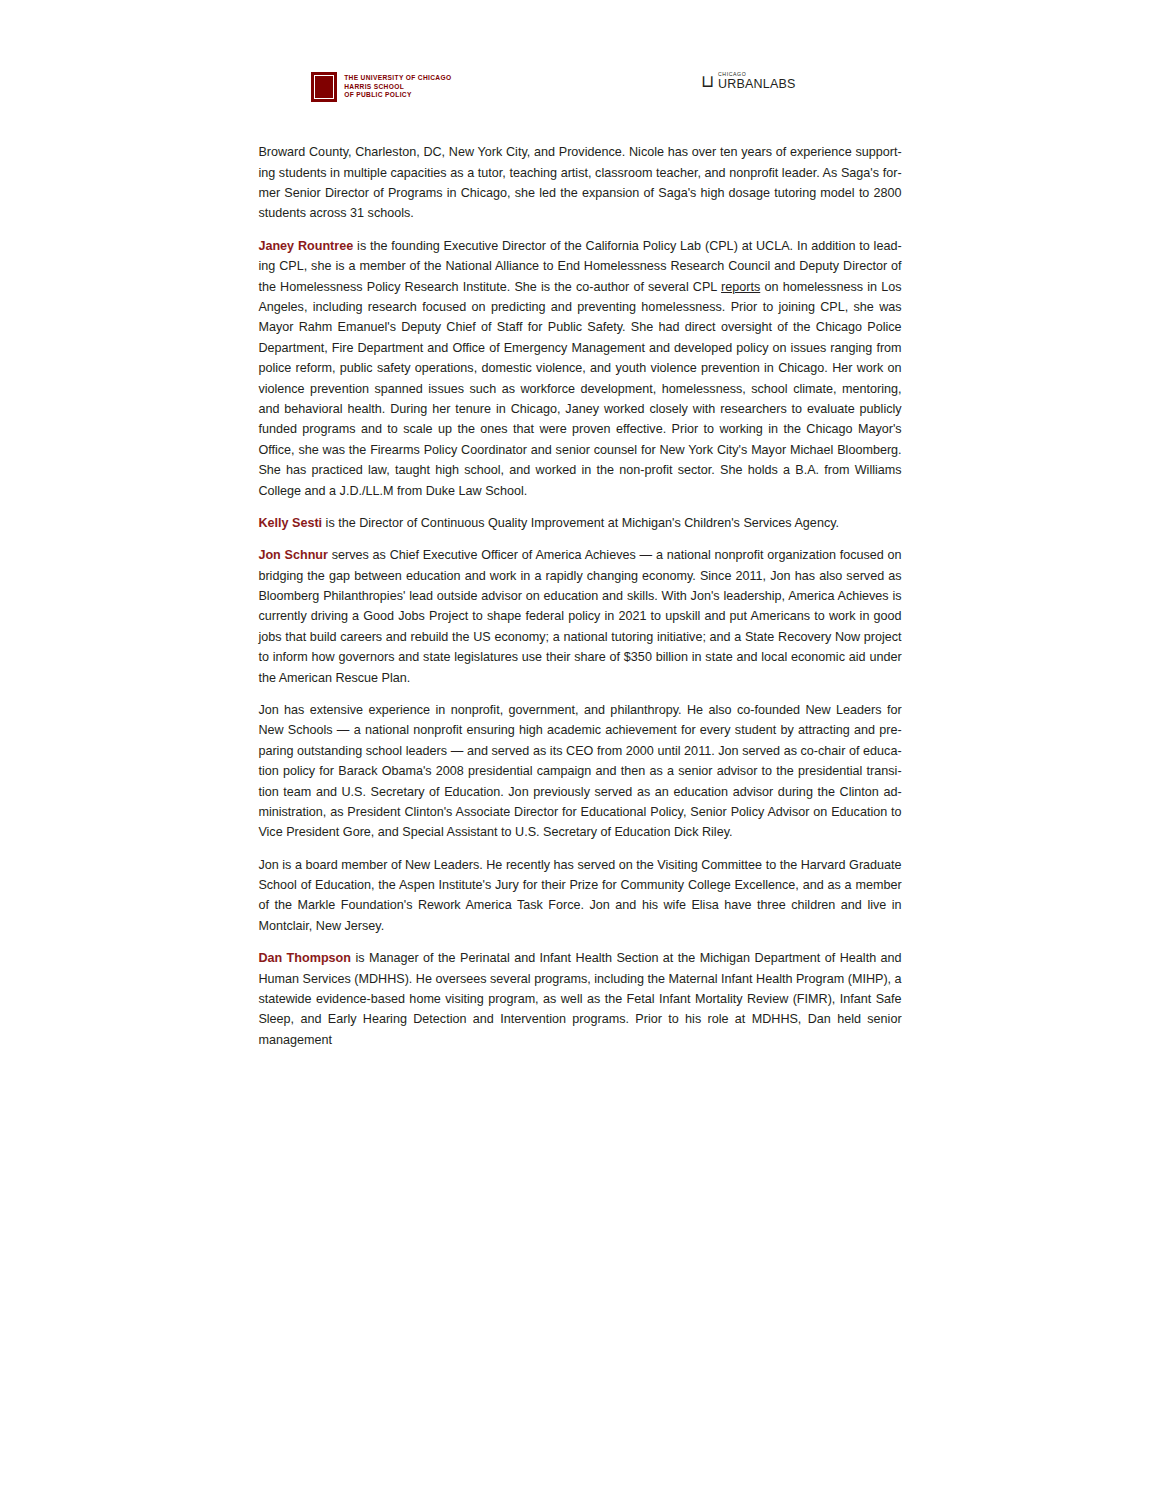The University of Chicago
Harris School
of Public Policy
⊔ Chicago UrbanLabs
Broward County, Charleston, DC, New York City, and Providence. Nicole has over ten years of experience supporting students in multiple capacities as a tutor, teaching artist, classroom teacher, and nonprofit leader. As Saga's former Senior Director of Programs in Chicago, she led the expansion of Saga's high dosage tutoring model to 2800 students across 31 schools.
Janey Rountree is the founding Executive Director of the California Policy Lab (CPL) at UCLA. In addition to leading CPL, she is a member of the National Alliance to End Homelessness Research Council and Deputy Director of the Homelessness Policy Research Institute. She is the co-author of several CPL reports on homelessness in Los Angeles, including research focused on predicting and preventing homelessness. Prior to joining CPL, she was Mayor Rahm Emanuel's Deputy Chief of Staff for Public Safety. She had direct oversight of the Chicago Police Department, Fire Department and Office of Emergency Management and developed policy on issues ranging from police reform, public safety operations, domestic violence, and youth violence prevention in Chicago. Her work on violence prevention spanned issues such as workforce development, homelessness, school climate, mentoring, and behavioral health. During her tenure in Chicago, Janey worked closely with researchers to evaluate publicly funded programs and to scale up the ones that were proven effective. Prior to working in the Chicago Mayor's Office, she was the Firearms Policy Coordinator and senior counsel for New York City's Mayor Michael Bloomberg. She has practiced law, taught high school, and worked in the non-profit sector. She holds a B.A. from Williams College and a J.D./LL.M from Duke Law School.
Kelly Sesti is the Director of Continuous Quality Improvement at Michigan's Children's Services Agency.
Jon Schnur serves as Chief Executive Officer of America Achieves — a national nonprofit organization focused on bridging the gap between education and work in a rapidly changing economy. Since 2011, Jon has also served as Bloomberg Philanthropies' lead outside advisor on education and skills. With Jon's leadership, America Achieves is currently driving a Good Jobs Project to shape federal policy in 2021 to upskill and put Americans to work in good jobs that build careers and rebuild the US economy; a national tutoring initiative; and a State Recovery Now project to inform how governors and state legislatures use their share of $350 billion in state and local economic aid under the American Rescue Plan.
Jon has extensive experience in nonprofit, government, and philanthropy. He also co-founded New Leaders for New Schools — a national nonprofit ensuring high academic achievement for every student by attracting and preparing outstanding school leaders — and served as its CEO from 2000 until 2011. Jon served as co-chair of education policy for Barack Obama's 2008 presidential campaign and then as a senior advisor to the presidential transition team and U.S. Secretary of Education. Jon previously served as an education advisor during the Clinton administration, as President Clinton's Associate Director for Educational Policy, Senior Policy Advisor on Education to Vice President Gore, and Special Assistant to U.S. Secretary of Education Dick Riley.
Jon is a board member of New Leaders. He recently has served on the Visiting Committee to the Harvard Graduate School of Education, the Aspen Institute's Jury for their Prize for Community College Excellence, and as a member of the Markle Foundation's Rework America Task Force. Jon and his wife Elisa have three children and live in Montclair, New Jersey.
Dan Thompson is Manager of the Perinatal and Infant Health Section at the Michigan Department of Health and Human Services (MDHHS). He oversees several programs, including the Maternal Infant Health Program (MIHP), a statewide evidence-based home visiting program, as well as the Fetal Infant Mortality Review (FIMR), Infant Safe Sleep, and Early Hearing Detection and Intervention programs. Prior to his role at MDHHS, Dan held senior management